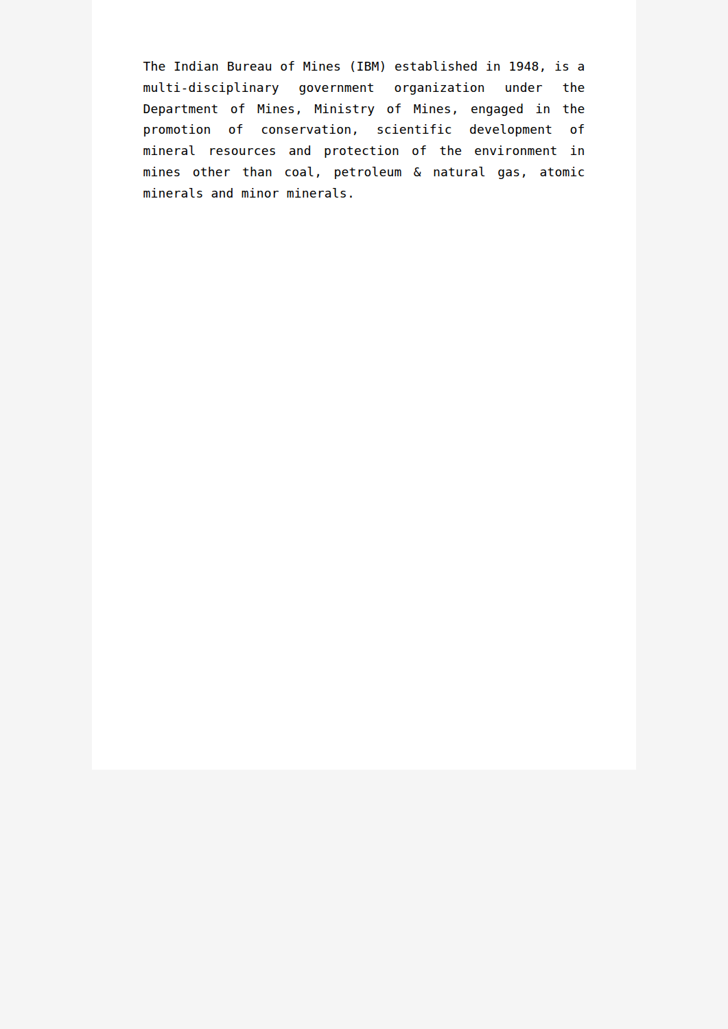The Indian Bureau of Mines (IBM) established in 1948, is a multi-disciplinary government organization under the Department of Mines, Ministry of Mines, engaged in the promotion of conservation, scientific development of mineral resources and protection of the environment in mines other than coal, petroleum & natural gas, atomic minerals and minor minerals.